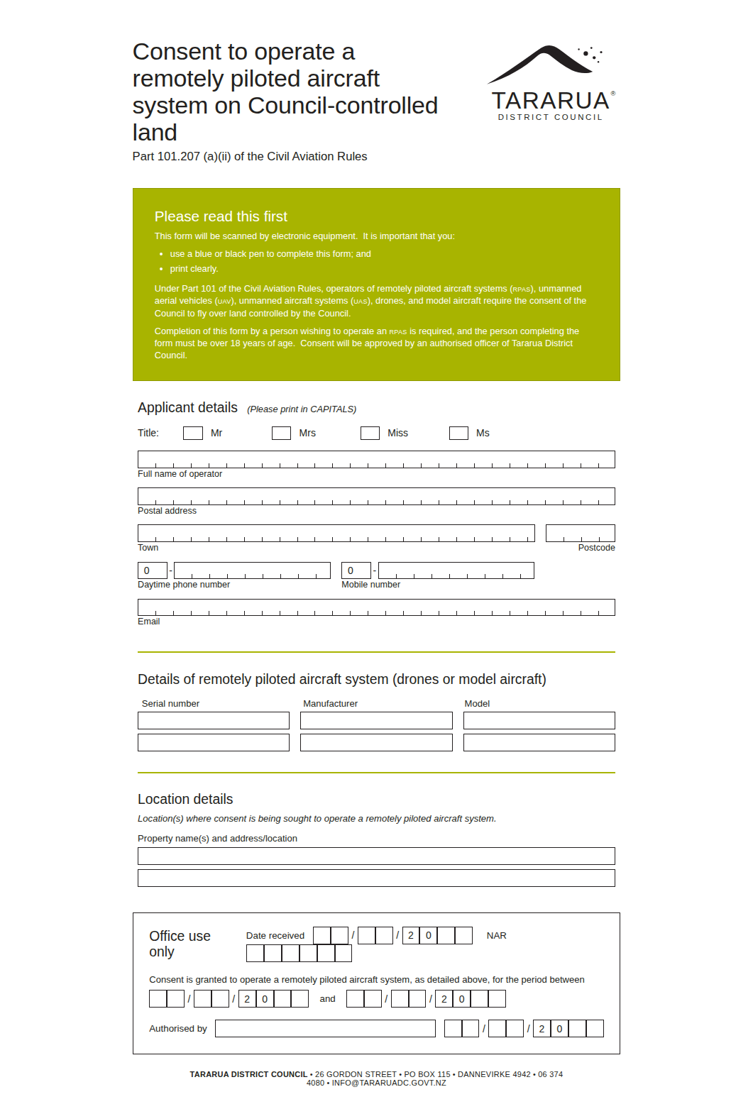Consent to operate a remotely piloted aircraft system on Council-controlled land
Part 101.207 (a)(ii) of the Civil Aviation Rules
TARARUA®
DISTRICT COUNCIL
Please read this first
This form will be scanned by electronic equipment. It is important that you:
use a blue or black pen to complete this form; and
print clearly.
Under Part 101 of the Civil Aviation Rules, operators of remotely piloted aircraft systems (rpas), unmanned aerial vehicles (uav), unmanned aircraft systems (uas), drones, and model aircraft require the consent of the Council to fly over land controlled by the Council.
Completion of this form by a person wishing to operate an rpas is required, and the person completing the form must be over 18 years of age. Consent will be approved by an authorised officer of Tararua District Council.
Applicant details (Please print in CAPITALS)
Title: Mr Mrs Miss Ms
Full name of operator
Postal address
Town
Postcode
0
-
Daytime phone number
0
-
Mobile number
Email
Details of remotely piloted aircraft system (drones or model aircraft)
Serial number
Manufacturer
Model
Location details
Location(s) where consent is being sought to operate a remotely piloted aircraft system.
Property name(s) and address/location
Office use only
Date received / /20 NAR
Consent is granted to operate a remotely piloted aircraft system, as detailed above, for the period between
/ /20 and / /20
Authorised by / /20
TARARUA DISTRICT COUNCIL•26 GORDON STREET•PO BOX 115•DANNEVIRKE 4942•06 374 4080•INFO@TARARUADC.GOVT.NZ